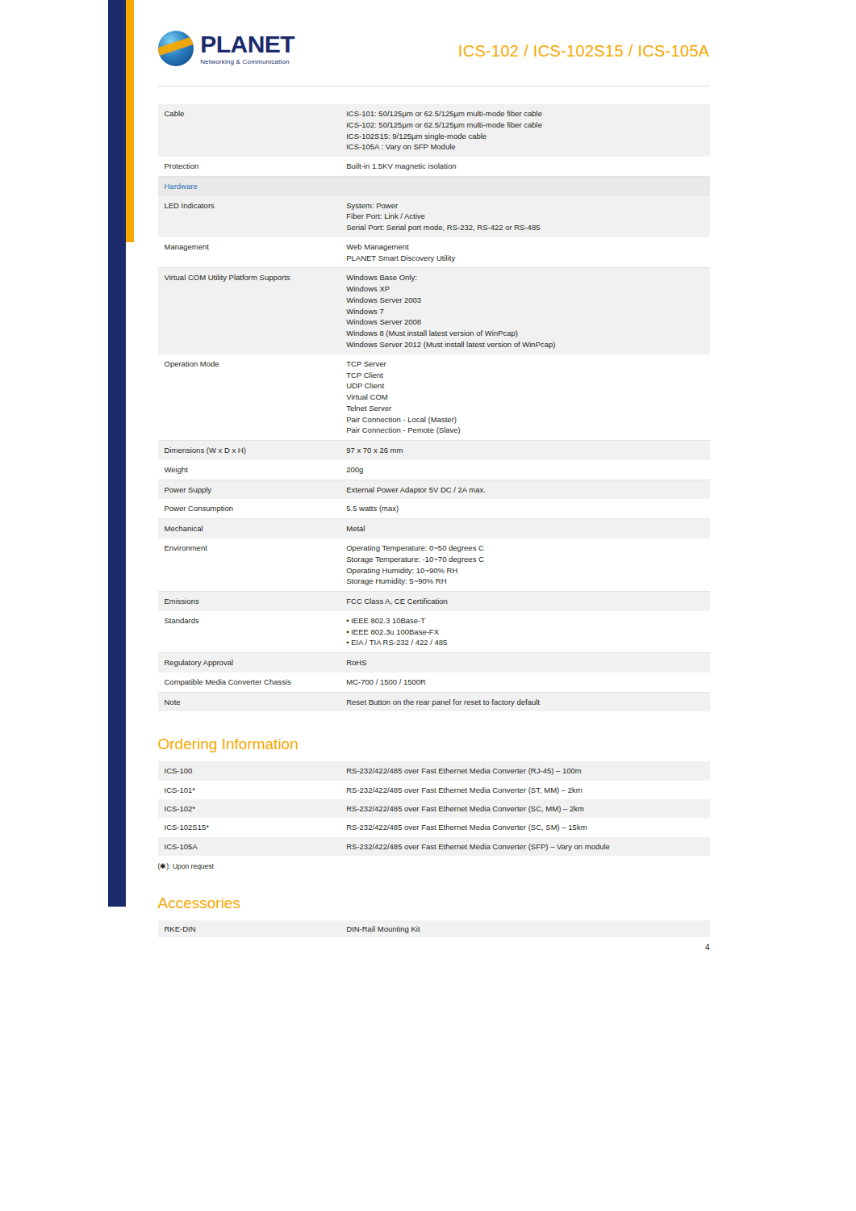PLANET
Networking & Communication
ICS-102 / ICS-102S15 / ICS-105A
| Cable | ICS-101: 50/125µm or 62.5/125µm multi-mode fiber cable ICS-102: 50/125µm or 62.5/125µm multi-mode fiber cable ICS-102S15: 9/125µm single-mode cable ICS-105A : Vary on SFP Module |
| Protection | Built-in 1.5KV magnetic isolation |
| Hardware |
| LED Indicators | System: Power Fiber Port: Link / Active Serial Port: Serial port mode, RS-232, RS-422 or RS-485 |
| Management | Web Management PLANET Smart Discovery Utility |
| Virtual COM Utility Platform Supports | Windows Base Only: Windows XP Windows Server 2003 Windows 7 Windows Server 2008 Windows 8 (Must install latest version of WinPcap) Windows Server 2012 (Must install latest version of WinPcap) |
| Operation Mode | TCP Server TCP Client UDP Client Virtual COM Telnet Server Pair Connection - Local (Master) Pair Connection - Pemote (Slave) |
| Dimensions (W x D x H) | 97 x 70 x 26 mm |
| Weight | 200g |
| Power Supply | External Power Adaptor 5V DC / 2A max. |
| Power Consumption | 5.5 watts (max) |
| Mechanical | Metal |
| Environment | Operating Temperature: 0~50 degrees C Storage Temperature: -10~70 degrees C Operating Humidity: 10~90% RH Storage Humidity: 5~90% RH |
| Emissions | FCC Class A, CE Certification |
| Standards | • IEEE 802.3 10Base-T • IEEE 802.3u 100Base-FX • EIA / TIA RS-232 / 422 / 485 |
| Regulatory Approval | RoHS |
| Compatible Media Converter Chassis | MC-700 / 1500 / 1500R |
| Note | Reset Button on the rear panel for reset to factory default |
Ordering Information
| ICS-100 | RS-232/422/485 over Fast Ethernet Media Converter (RJ-45) – 100m |
| ICS-101* | RS-232/422/485 over Fast Ethernet Media Converter (ST, MM) – 2km |
| ICS-102* | RS-232/422/485 over Fast Ethernet Media Converter (SC, MM) – 2km |
| ICS-102S15* | RS-232/422/485 over Fast Ethernet Media Converter (SC, SM) – 15km |
| ICS-105A | RS-232/422/485 over Fast Ethernet Media Converter (SFP) – Vary on module |
(✱): Upon request
Accessories
| RKE-DIN | DIN-Rail Mounting Kit |
4